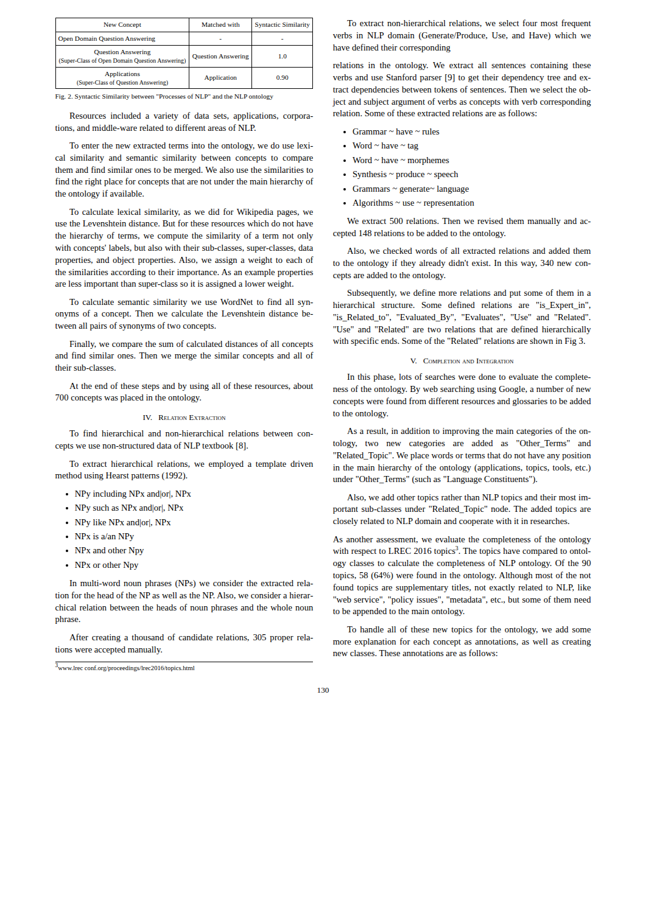| New Concept | Matched with | Syntactic Similarity |
| --- | --- | --- |
| Open Domain Question Answering | - | - |
| Question Answering (Super-Class of Open Domain Question Answering) | Question Answering | 1.0 |
| Applications (Super-Class of Question Answering) | Application | 0.90 |
Fig. 2. Syntactic Similarity between "Processes of NLP" and the NLP ontology
Resources included a variety of data sets, applications, corporations, and middle-ware related to different areas of NLP.
To enter the new extracted terms into the ontology, we do use lexical similarity and semantic similarity between concepts to compare them and find similar ones to be merged. We also use the similarities to find the right place for concepts that are not under the main hierarchy of the ontology if available.
To calculate lexical similarity, as we did for Wikipedia pages, we use the Levenshtein distance. But for these resources which do not have the hierarchy of terms, we compute the similarity of a term not only with concepts' labels, but also with their sub-classes, super-classes, data properties, and object properties. Also, we assign a weight to each of the similarities according to their importance. As an example properties are less important than super-class so it is assigned a lower weight.
To calculate semantic similarity we use WordNet to find all synonyms of a concept. Then we calculate the Levenshtein distance between all pairs of synonyms of two concepts.
Finally, we compare the sum of calculated distances of all concepts and find similar ones. Then we merge the similar concepts and all of their sub-classes.
At the end of these steps and by using all of these resources, about 700 concepts was placed in the ontology.
IV. Relation Extraction
To find hierarchical and non-hierarchical relations between concepts we use non-structured data of NLP textbook [8].
To extract hierarchical relations, we employed a template driven method using Hearst patterns (1992).
NPy including NPx and|or|, NPx
NPy such as NPx and|or|, NPx
NPy like NPx and|or|, NPx
NPx is a/an NPy
NPx and other Npy
NPx or other Npy
In multi-word noun phrases (NPs) we consider the extracted relation for the head of the NP as well as the NP. Also, we consider a hierarchical relation between the heads of noun phrases and the whole noun phrase.
After creating a thousand of candidate relations, 305 proper relations were accepted manually.
3www.lrec conf.org/proceedings/lrec2016/topics.html
To extract non-hierarchical relations, we select four most frequent verbs in NLP domain (Generate/Produce, Use, and Have) which we have defined their corresponding
relations in the ontology. We extract all sentences containing these verbs and use Stanford parser [9] to get their dependency tree and extract dependencies between tokens of sentences. Then we select the object and subject argument of verbs as concepts with verb corresponding relation. Some of these extracted relations are as follows:
Grammar ~ have ~ rules
Word ~ have ~ tag
Word ~ have ~ morphemes
Synthesis ~ produce ~ speech
Grammars ~ generate~ language
Algorithms ~ use ~ representation
We extract 500 relations. Then we revised them manually and accepted 148 relations to be added to the ontology.
Also, we checked words of all extracted relations and added them to the ontology if they already didn't exist. In this way, 340 new concepts are added to the ontology.
Subsequently, we define more relations and put some of them in a hierarchical structure. Some defined relations are "is_Expert_in", "is_Related_to", "Evaluated_By", "Evaluates", "Use" and "Related". "Use" and "Related" are two relations that are defined hierarchically with specific ends. Some of the "Related" relations are shown in Fig 3.
V. Completion and Integration
In this phase, lots of searches were done to evaluate the completeness of the ontology. By web searching using Google, a number of new concepts were found from different resources and glossaries to be added to the ontology.
As a result, in addition to improving the main categories of the ontology, two new categories are added as "Other_Terms" and "Related_Topic". We place words or terms that do not have any position in the main hierarchy of the ontology (applications, topics, tools, etc.) under "Other_Terms" (such as "Language Constituents").
Also, we add other topics rather than NLP topics and their most important sub-classes under "Related_Topic" node. The added topics are closely related to NLP domain and cooperate with it in researches.
As another assessment, we evaluate the completeness of the ontology with respect to LREC 2016 topics3. The topics have compared to ontology classes to calculate the completeness of NLP ontology. Of the 90 topics, 58 (64%) were found in the ontology. Although most of the not found topics are supplementary titles, not exactly related to NLP, like "web service", "policy issues", "metadata", etc., but some of them need to be appended to the main ontology.
To handle all of these new topics for the ontology, we add some more explanation for each concept as annotations, as well as creating new classes. These annotations are as follows:
130